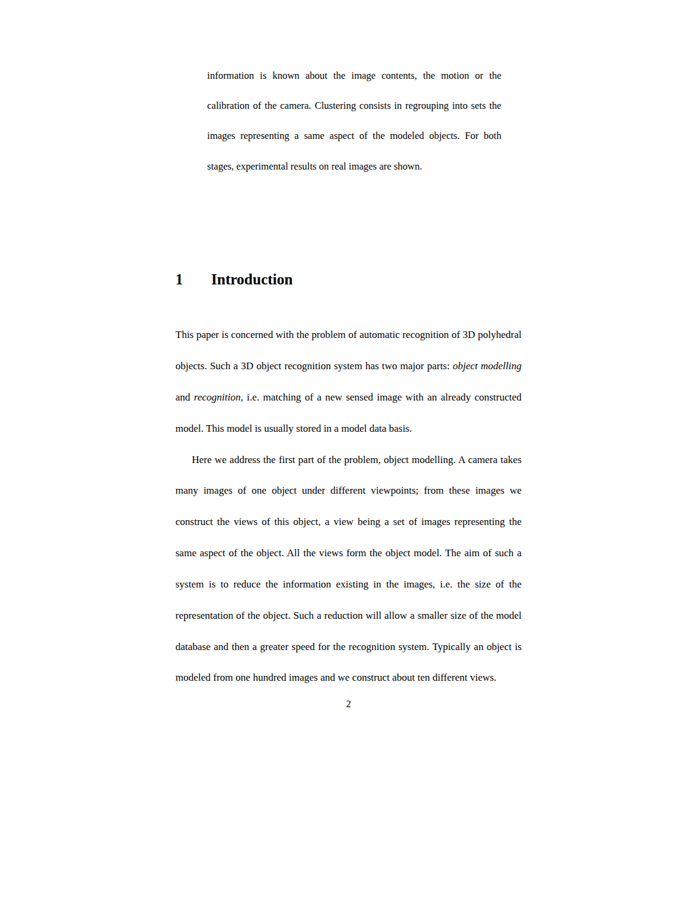information is known about the image contents, the motion or the calibration of the camera. Clustering consists in regrouping into sets the images representing a same aspect of the modeled objects. For both stages, experimental results on real images are shown.
1 Introduction
This paper is concerned with the problem of automatic recognition of 3D polyhedral objects. Such a 3D object recognition system has two major parts: object modelling and recognition, i.e. matching of a new sensed image with an already constructed model. This model is usually stored in a model data basis.
Here we address the first part of the problem, object modelling. A camera takes many images of one object under different viewpoints; from these images we construct the views of this object, a view being a set of images representing the same aspect of the object. All the views form the object model. The aim of such a system is to reduce the information existing in the images, i.e. the size of the representation of the object. Such a reduction will allow a smaller size of the model database and then a greater speed for the recognition system. Typically an object is modeled from one hundred images and we construct about ten different views.
2